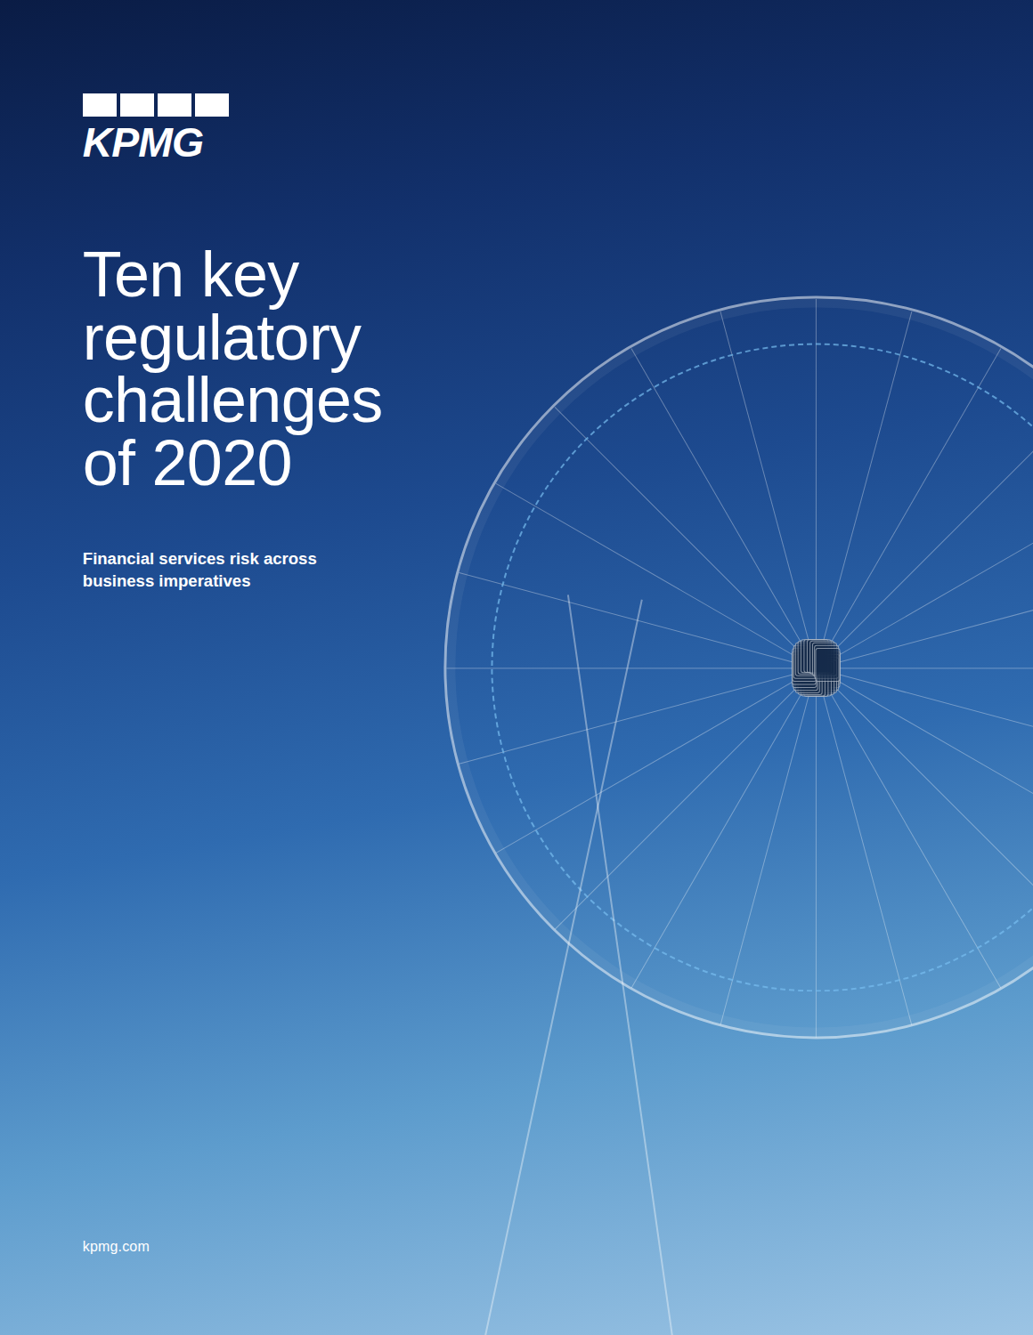KPMG
Ten key regulatory challenges of 2020
Financial services risk across
business imperatives
kpmg.com